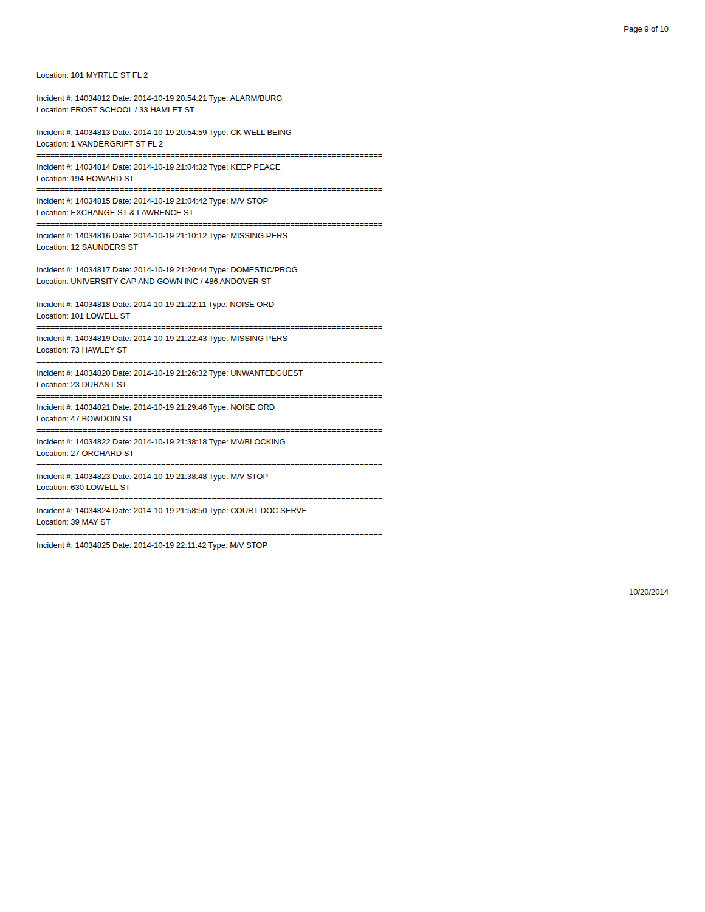Page 9 of 10
Location: 101 MYRTLE ST FL 2
===========================================================================
Incident #: 14034812 Date: 2014-10-19 20:54:21 Type: ALARM/BURG
Location: FROST SCHOOL / 33 HAMLET ST
===========================================================================
Incident #: 14034813 Date: 2014-10-19 20:54:59 Type: CK WELL BEING
Location: 1 VANDERGRIFT ST FL 2
===========================================================================
Incident #: 14034814 Date: 2014-10-19 21:04:32 Type: KEEP PEACE
Location: 194 HOWARD ST
===========================================================================
Incident #: 14034815 Date: 2014-10-19 21:04:42 Type: M/V STOP
Location: EXCHANGE ST & LAWRENCE ST
===========================================================================
Incident #: 14034816 Date: 2014-10-19 21:10:12 Type: MISSING PERS
Location: 12 SAUNDERS ST
===========================================================================
Incident #: 14034817 Date: 2014-10-19 21:20:44 Type: DOMESTIC/PROG
Location: UNIVERSITY CAP AND GOWN INC / 486 ANDOVER ST
===========================================================================
Incident #: 14034818 Date: 2014-10-19 21:22:11 Type: NOISE ORD
Location: 101 LOWELL ST
===========================================================================
Incident #: 14034819 Date: 2014-10-19 21:22:43 Type: MISSING PERS
Location: 73 HAWLEY ST
===========================================================================
Incident #: 14034820 Date: 2014-10-19 21:26:32 Type: UNWANTEDGUEST
Location: 23 DURANT ST
===========================================================================
Incident #: 14034821 Date: 2014-10-19 21:29:46 Type: NOISE ORD
Location: 47 BOWDOIN ST
===========================================================================
Incident #: 14034822 Date: 2014-10-19 21:38:18 Type: MV/BLOCKING
Location: 27 ORCHARD ST
===========================================================================
Incident #: 14034823 Date: 2014-10-19 21:38:48 Type: M/V STOP
Location: 630 LOWELL ST
===========================================================================
Incident #: 14034824 Date: 2014-10-19 21:58:50 Type: COURT DOC SERVE
Location: 39 MAY ST
===========================================================================
Incident #: 14034825 Date: 2014-10-19 22:11:42 Type: M/V STOP
10/20/2014